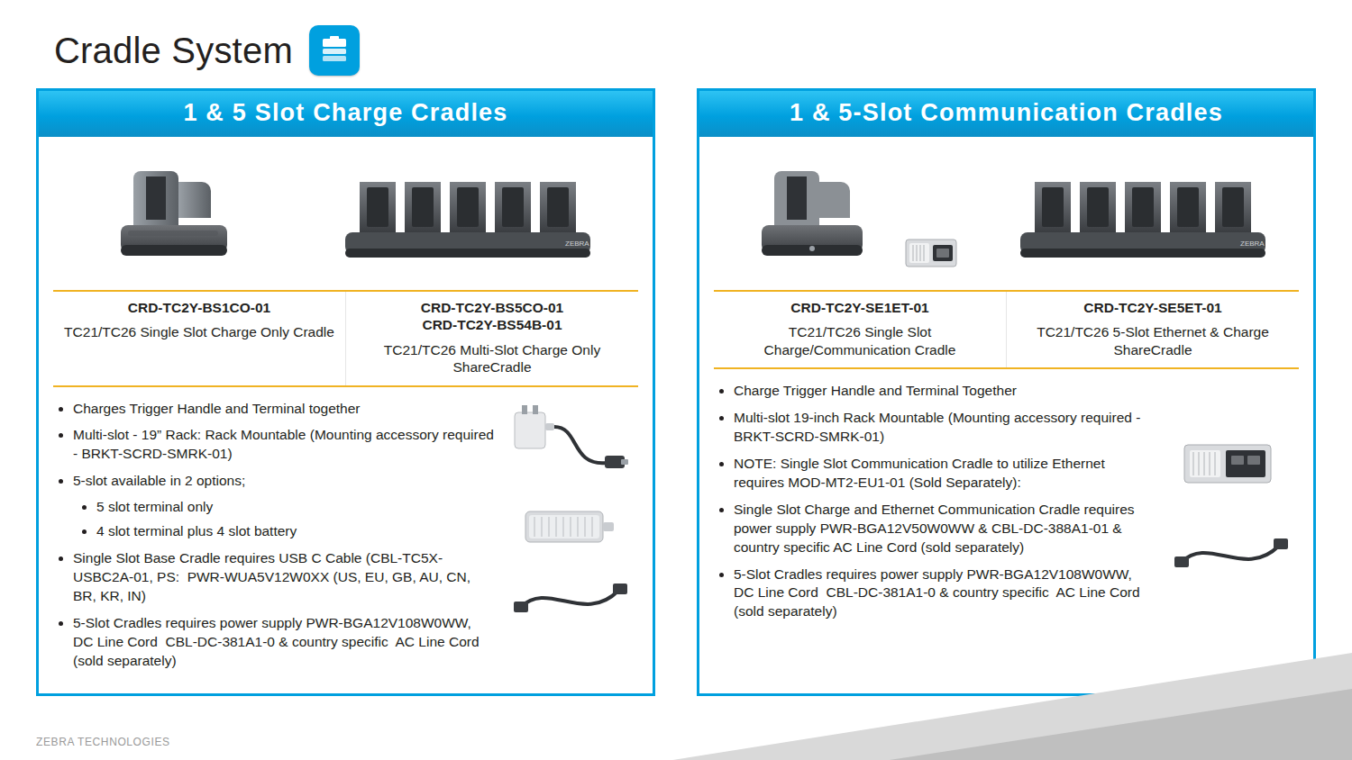Cradle System
1 & 5 Slot Charge Cradles
ZEBRA
CRD-TC2Y-BS1CO-01
TC21/TC26 Single Slot Charge Only Cradle
CRD-TC2Y-BS5CO-01
CRD-TC2Y-BS54B-01
TC21/TC26 Multi-Slot Charge Only ShareCradle
Charges Trigger Handle and Terminal together
Multi-slot - 19” Rack: Rack Mountable (Mounting accessory required - BRKT-SCRD-SMRK-01)
5-slot available in 2 options;
5 slot terminal only
4 slot terminal plus 4 slot battery
Single Slot Base Cradle requires USB C Cable (CBL-TC5X-USBC2A-01, PS: PWR-WUA5V12W0XX (US, EU, GB, AU, CN, BR, KR, IN)
5-Slot Cradles requires power supply PWR-BGA12V108W0WW, DC Line Cord CBL-DC-381A1-0 & country specific AC Line Cord (sold separately)
1 & 5-Slot Communication Cradles
ZEBRA
CRD-TC2Y-SE1ET-01
TC21/TC26 Single Slot Charge/Communication Cradle
CRD-TC2Y-SE5ET-01
TC21/TC26 5-Slot Ethernet & Charge ShareCradle
Charge Trigger Handle and Terminal Together
Multi-slot 19-inch Rack Mountable (Mounting accessory required - BRKT-SCRD-SMRK-01)
NOTE: Single Slot Communication Cradle to utilize Ethernet requires MOD-MT2-EU1-01 (Sold Separately):
Single Slot Charge and Ethernet Communication Cradle requires power supply PWR-BGA12V50W0WW & CBL-DC-388A1-01 & country specific AC Line Cord (sold separately)
5-Slot Cradles requires power supply PWR-BGA12V108W0WW, DC Line Cord CBL-DC-381A1-0 & country specific AC Line Cord (sold separately)
ZEBRA TECHNOLOGIES